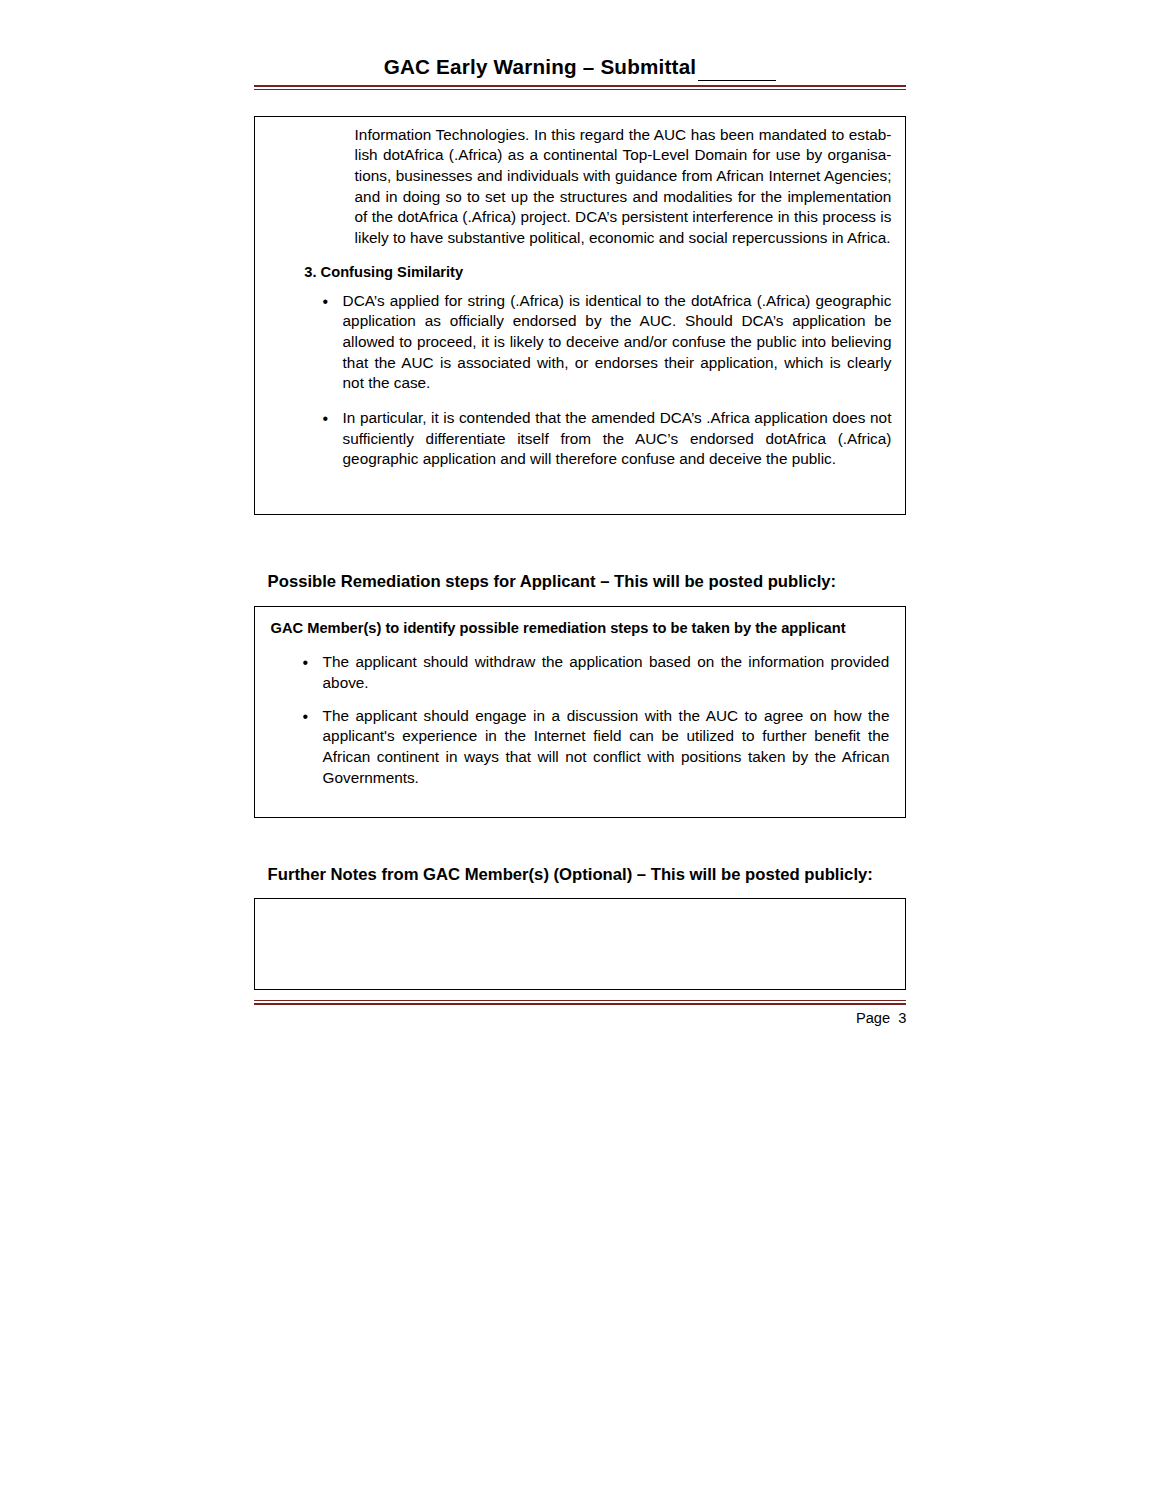GAC Early Warning – Submittal
Information Technologies. In this regard the AUC has been mandated to establish dotAfrica (.Africa) as a continental Top‑Level Domain for use by organisations, businesses and individuals with guidance from African Internet Agencies; and in doing so to set up the structures and modalities for the implementation of the dotAfrica (.Africa) project. DCA’s persistent interference in this process is likely to have substantive political, economic and social repercussions in Africa.
Confusing Similarity
DCA’s applied for string (.Africa) is identical to the dotAfrica (.Africa) geographic application as officially endorsed by the AUC. Should DCA’s application be allowed to proceed, it is likely to deceive and/or confuse the public into believing that the AUC is associated with, or endorses their application, which is clearly not the case.
In particular, it is contended that the amended DCA’s .Africa application does not sufficiently differentiate itself from the AUC’s endorsed dotAfrica (.Africa) geographic application and will therefore confuse and deceive the public.
Possible Remediation steps for Applicant – This will be posted publicly:
GAC Member(s) to identify possible remediation steps to be taken by the applicant
The applicant should withdraw the application based on the information provided above.
The applicant should engage in a discussion with the AUC to agree on how the applicant's experience in the Internet field can be utilized to further benefit the African continent in ways that will not conflict with positions taken by the African Governments.
Further Notes from GAC Member(s) (Optional) – This will be posted publicly:
Page 3